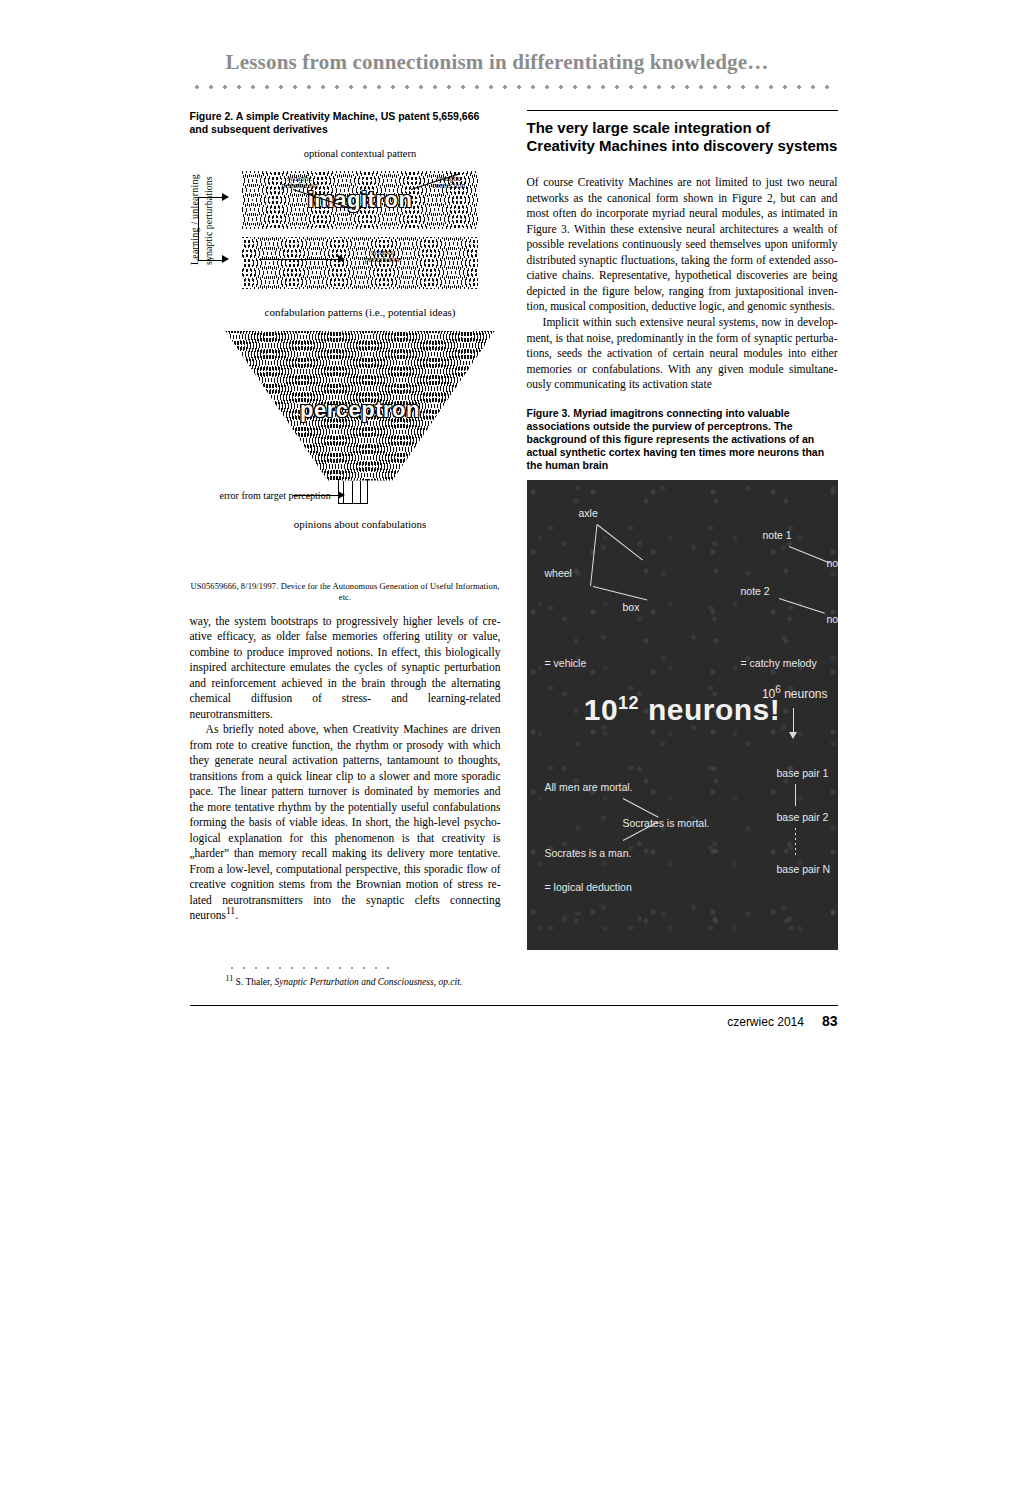Lessons from connectionism in differentiating knowledge…
Figure 2. A simple Creativity Machine, US patent 5,659,666 and subsequent derivatives
Learning / unlearning
synaptic perturbations
optional contextual pattern
imagitron
synaptic
perturbation
synaptic
connection
synaptic
perturbation
confabulation patterns (i.e., potential ideas)
perceptron
error from target perception
opinions about confabulations
US05659666, 8/19/1997. Device for the Autonomous Generation of Useful Information, etc.
way, the system bootstraps to progressively higher levels of creative efficacy, as older false memories offering utility or value, combine to produce improved notions. In effect, this biologically inspired architecture emulates the cycles of synaptic perturbation and reinforcement achieved in the brain through the alternating chemical diffusion of stress- and learning-related neurotransmitters.
As briefly noted above, when Creativity Machines are driven from rote to creative function, the rhythm or prosody with which they generate neural activation patterns, tantamount to thoughts, transitions from a quick linear clip to a slower and more sporadic pace. The linear pattern turnover is dominated by memories and the more tentative rhythm by the potentially useful confabulations forming the basis of viable ideas. In short, the high-level psychological explanation for this phenomenon is that creativity is „harder” than memory recall making its delivery more tentative. From a low-level, computational perspective, this sporadic flow of creative cognition stems from the Brownian motion of stress related neurotransmitters into the synaptic clefts connecting neurons11.
The very large scale integration of Creativity Machines into discovery systems
Of course Creativity Machines are not limited to just two neural networks as the canonical form shown in Figure 2, but can and most often do incorporate myriad neural modules, as intimated in Figure 3. Within these extensive neural architectures a wealth of possible revelations continuously seed themselves upon uniformly distributed synaptic fluctuations, taking the form of extended associative chains. Representative, hypothetical discoveries are being depicted in the figure below, ranging from juxtapositional invention, musical composition, deductive logic, and genomic synthesis.
Implicit within such extensive neural systems, now in development, is that noise, predominantly in the form of synaptic perturbations, seeds the activation of certain neural modules into either memories or confabulations. With any given module simultaneously communicating its activation state
Figure 3. Myriad imagitrons connecting into valuable associations outside the purview of perceptrons. The background of this figure represents the activations of an actual synthetic cortex having ten times more neurons than the human brain
axle
wheel
box
= vehicle
note 1
note N
note 2
note 3
= catchy melody
1012 neurons!
106 neurons
base pair 1
base pair 2
base pair N
= 3-eyed T-Rex
All men are mortal.
Socrates is mortal.
Socrates is a man.
= logical deduction
11 S. Thaler, Synaptic Perturbation and Consciousness, op.cit.
czerwiec 2014
83